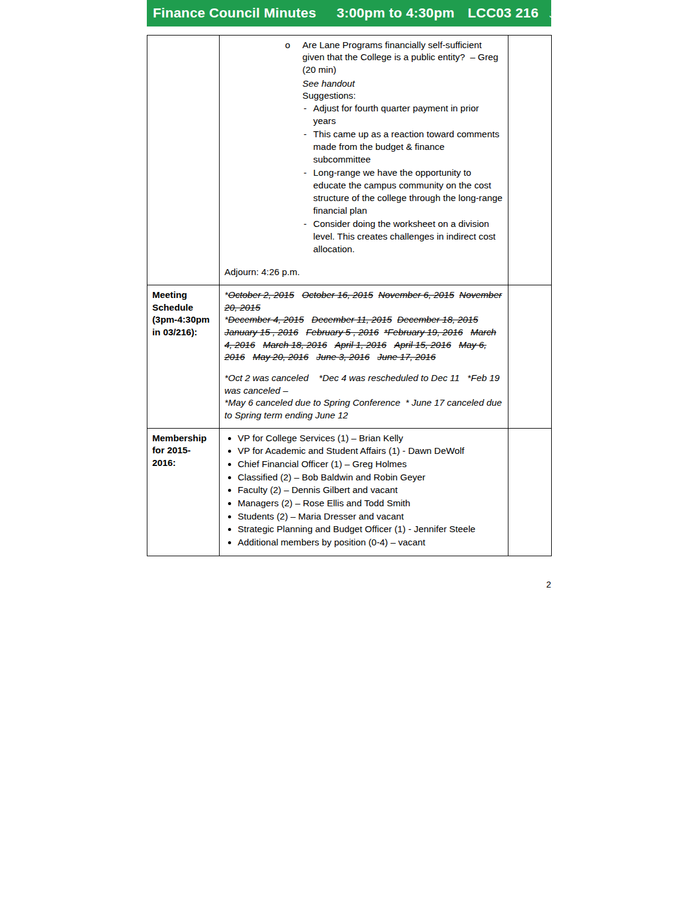Finance Council Minutes 3:00pm to 4:30pm LCC03 216
June 3, 2016
| | o Are Lane Programs financially self-sufficient given that the College is a public entity? – Greg (20 min) See handout Suggestions: Adjust for fourth quarter payment in prior years This came up as a reaction toward comments made from the budget & finance subcommittee Long-range we have the opportunity to educate the campus community on the cost structure of the college through the long-range financial plan Consider doing the worksheet on a division level. This creates challenges in indirect cost allocation. Adjourn: 4:26 p.m. | |
| Meeting Schedule (3pm-4:30pm in 03/216): | * October 2, 2015 October 16, 2015 November 6, 2015 November 20, 2015 * December 4, 2015 December 11, 2015 December 18, 2015 January 15 , 2016 February 5 , 2016 *February 19, 2016 March 4, 2016 March 18, 2016 April 1, 2016 April 15, 2016 May 6, 2016 May 20, 2016 June 3, 2016 June 17, 2016 *Oct 2 was canceled *Dec 4 was rescheduled to Dec 11 *Feb 19 was canceled – *May 6 canceled due to Spring Conference * June 17 canceled due to Spring term ending June 12 | |
| Membership for 2015-2016: | VP for College Services (1) – Brian Kelly VP for Academic and Student Affairs (1) - Dawn DeWolf Chief Financial Officer (1) – Greg Holmes Classified (2) – Bob Baldwin and Robin Geyer Faculty (2) – Dennis Gilbert and vacant Managers (2) – Rose Ellis and Todd Smith Students (2) – Maria Dresser and vacant Strategic Planning and Budget Officer (1) - Jennifer Steele Additional members by position (0-4) – vacant | |
2